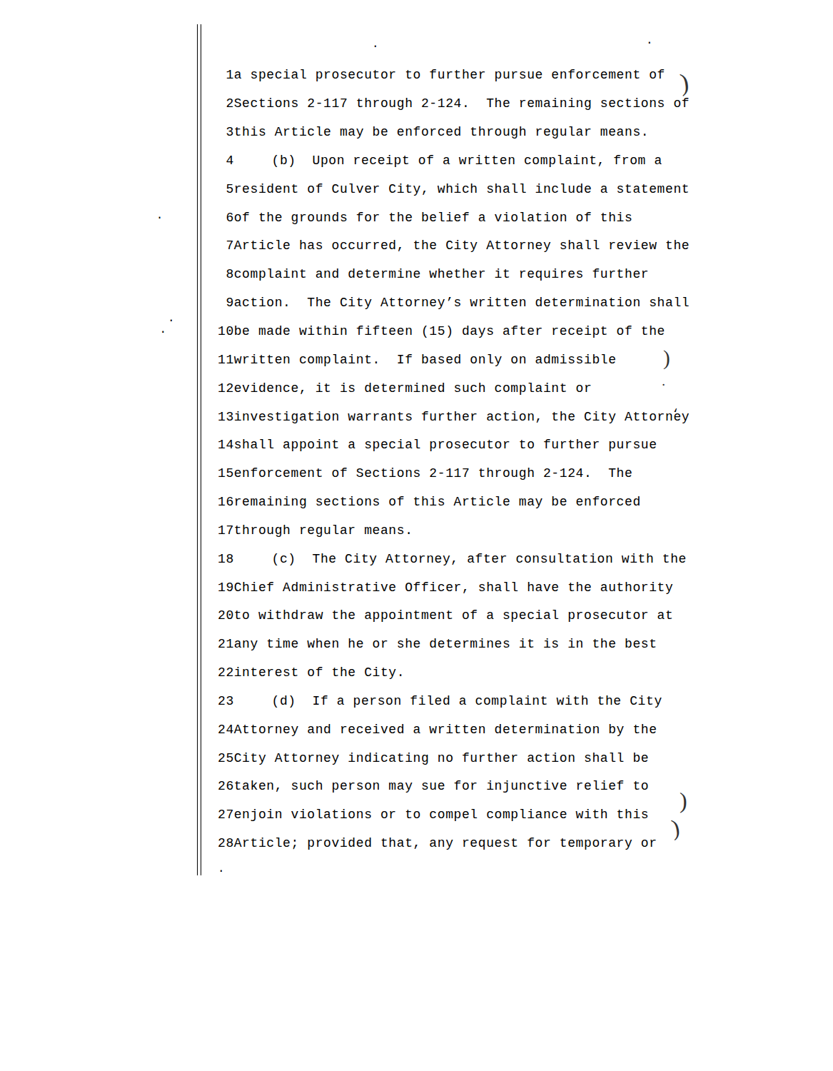. . . . . . ‘ ) ) . ) )
| 1 | a special prosecutor to further pursue enforcement of |
| 2 | Sections 2-117 through 2-124. The remaining sections of |
| 3 | this Article may be enforced through regular means. |
| 4 | (b) Upon receipt of a written complaint, from a |
| 5 | resident of Culver City, which shall include a statement |
| 6 | of the grounds for the belief a violation of this |
| 7 | Article has occurred, the City Attorney shall review the |
| 8 | complaint and determine whether it requires further |
| 9 | action. The City Attorney’s written determination shall |
| 10 | be made within fifteen (15) days after receipt of the |
| 11 | written complaint. If based only on admissible |
| 12 | evidence, it is determined such complaint or |
| 13 | investigation warrants further action, the City Attorney |
| 14 | shall appoint a special prosecutor to further pursue |
| 15 | enforcement of Sections 2-117 through 2-124. The |
| 16 | remaining sections of this Article may be enforced |
| 17 | through regular means. |
| 18 | (c) The City Attorney, after consultation with the |
| 19 | Chief Administrative Officer, shall have the authority |
| 20 | to withdraw the appointment of a special prosecutor at |
| 21 | any time when he or she determines it is in the best |
| 22 | interest of the City. |
| 23 | (d) If a person filed a complaint with the City |
| 24 | Attorney and received a written determination by the |
| 25 | City Attorney indicating no further action shall be |
| 26 | taken, such person may sue for injunctive relief to |
| 27 | enjoin violations or to compel compliance with this |
| 28 | Article; provided that, any request for temporary or |